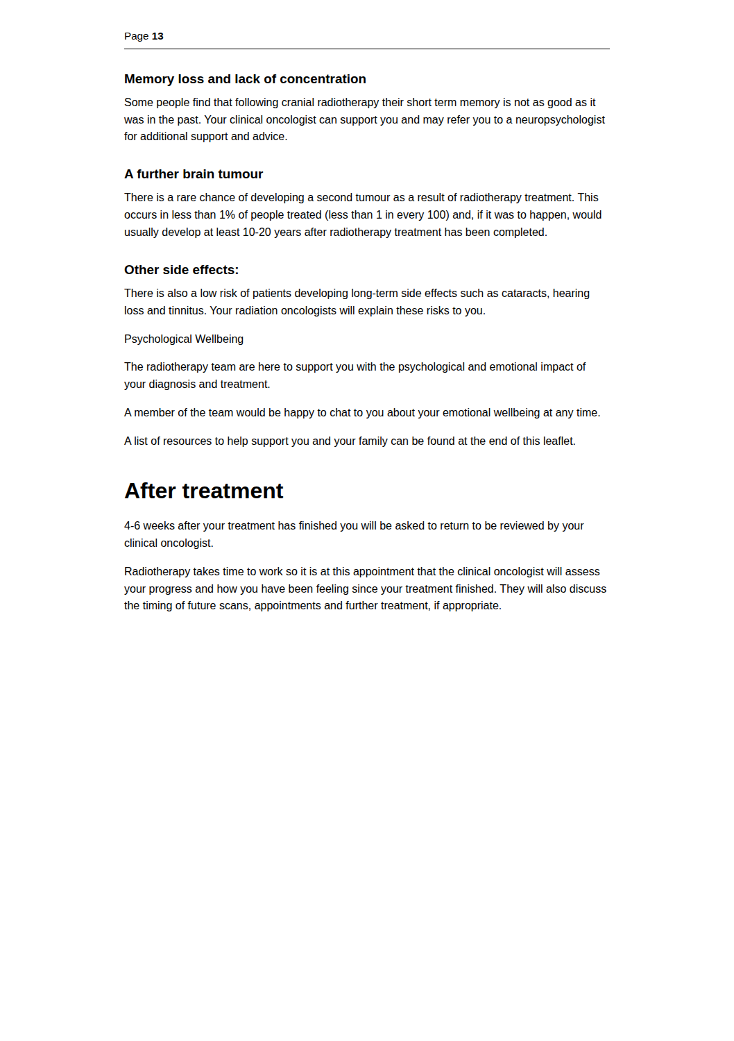Page 13
Memory loss and lack of concentration
Some people find that following cranial radiotherapy their short term memory is not as good as it was in the past. Your clinical oncologist can support you and may refer you to a neuropsychologist for additional support and advice.
A further brain tumour
There is a rare chance of developing a second tumour as a result of radiotherapy treatment. This occurs in less than 1% of people treated (less than 1 in every 100) and, if it was to happen, would usually develop at least 10-20 years after radiotherapy treatment has been completed.
Other side effects:
There is also a low risk of patients developing long-term side effects such as cataracts, hearing loss and tinnitus. Your radiation oncologists will explain these risks to you.
Psychological Wellbeing
The radiotherapy team are here to support you with the psychological and emotional impact of your diagnosis and treatment.
A member of the team would be happy to chat to you about your emotional wellbeing at any time.
A list of resources to help support you and your family can be found at the end of this leaflet.
After treatment
4-6 weeks after your treatment has finished you will be asked to return to be reviewed by your clinical oncologist.
Radiotherapy takes time to work so it is at this appointment that the clinical oncologist will assess your progress and how you have been feeling since your treatment finished. They will also discuss the timing of future scans, appointments and further treatment, if appropriate.